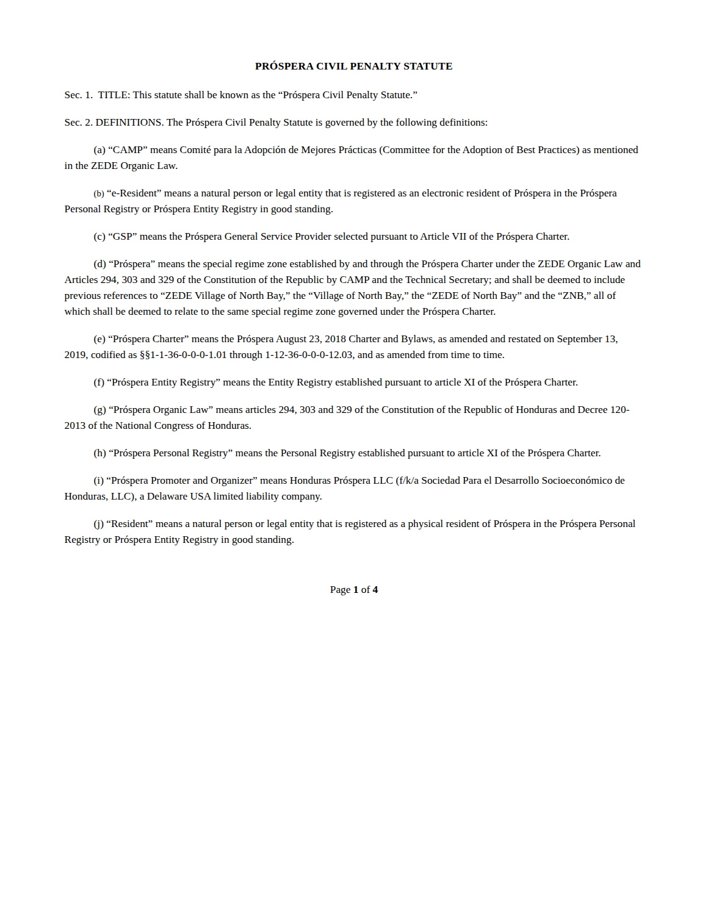PRÓSPERA CIVIL PENALTY STATUTE
Sec. 1. TITLE: This statute shall be known as the “Próspera Civil Penalty Statute.”
Sec. 2. DEFINITIONS. The Próspera Civil Penalty Statute is governed by the following definitions:
(a) “CAMP” means Comité para la Adopción de Mejores Prácticas (Committee for the Adoption of Best Practices) as mentioned in the ZEDE Organic Law.
(b) “e-Resident” means a natural person or legal entity that is registered as an electronic resident of Próspera in the Próspera Personal Registry or Próspera Entity Registry in good standing.
(c) “GSP” means the Próspera General Service Provider selected pursuant to Article VII of the Próspera Charter.
(d) “Próspera” means the special regime zone established by and through the Próspera Charter under the ZEDE Organic Law and Articles 294, 303 and 329 of the Constitution of the Republic by CAMP and the Technical Secretary; and shall be deemed to include previous references to “ZEDE Village of North Bay,” the “Village of North Bay,” the “ZEDE of North Bay” and the “ZNB,” all of which shall be deemed to relate to the same special regime zone governed under the Próspera Charter.
(e) “Próspera Charter” means the Próspera August 23, 2018 Charter and Bylaws, as amended and restated on September 13, 2019, codified as §§1-1-36-0-0-0-1.01 through 1-12-36-0-0-0-12.03, and as amended from time to time.
(f) “Próspera Entity Registry” means the Entity Registry established pursuant to article XI of the Próspera Charter.
(g) “Próspera Organic Law” means articles 294, 303 and 329 of the Constitution of the Republic of Honduras and Decree 120-2013 of the National Congress of Honduras.
(h) “Próspera Personal Registry” means the Personal Registry established pursuant to article XI of the Próspera Charter.
(i) “Próspera Promoter and Organizer” means Honduras Próspera LLC (f/k/a Sociedad Para el Desarrollo Socioeconómico de Honduras, LLC), a Delaware USA limited liability company.
(j) “Resident” means a natural person or legal entity that is registered as a physical resident of Próspera in the Próspera Personal Registry or Próspera Entity Registry in good standing.
Page 1 of 4